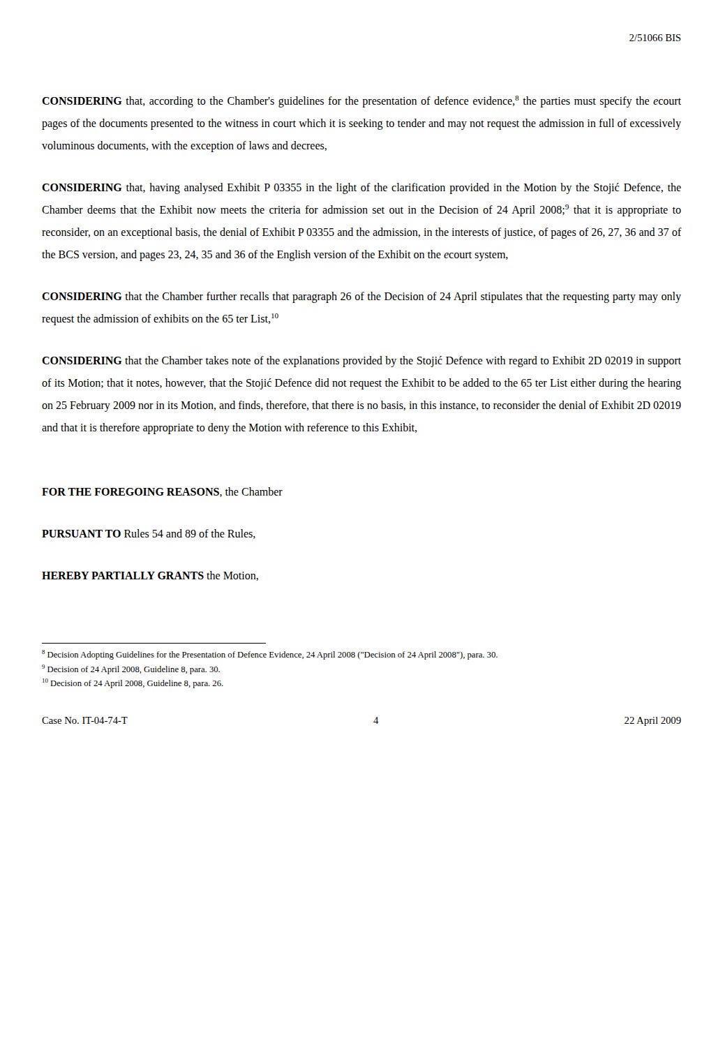2/51066 BIS
CONSIDERING that, according to the Chamber's guidelines for the presentation of defence evidence,8 the parties must specify the ecourt pages of the documents presented to the witness in court which it is seeking to tender and may not request the admission in full of excessively voluminous documents, with the exception of laws and decrees,
CONSIDERING that, having analysed Exhibit P 03355 in the light of the clarification provided in the Motion by the Stojić Defence, the Chamber deems that the Exhibit now meets the criteria for admission set out in the Decision of 24 April 2008;9 that it is appropriate to reconsider, on an exceptional basis, the denial of Exhibit P 03355 and the admission, in the interests of justice, of pages of 26, 27, 36 and 37 of the BCS version, and pages 23, 24, 35 and 36 of the English version of the Exhibit on the ecourt system,
CONSIDERING that the Chamber further recalls that paragraph 26 of the Decision of 24 April stipulates that the requesting party may only request the admission of exhibits on the 65 ter List,10
CONSIDERING that the Chamber takes note of the explanations provided by the Stojić Defence with regard to Exhibit 2D 02019 in support of its Motion; that it notes, however, that the Stojić Defence did not request the Exhibit to be added to the 65 ter List either during the hearing on 25 February 2009 nor in its Motion, and finds, therefore, that there is no basis, in this instance, to reconsider the denial of Exhibit 2D 02019 and that it is therefore appropriate to deny the Motion with reference to this Exhibit,
FOR THE FOREGOING REASONS, the Chamber
PURSUANT TO Rules 54 and 89 of the Rules,
HEREBY PARTIALLY GRANTS the Motion,
8 Decision Adopting Guidelines for the Presentation of Defence Evidence, 24 April 2008 ("Decision of 24 April 2008"), para. 30.
9 Decision of 24 April 2008, Guideline 8, para. 30.
10 Decision of 24 April 2008, Guideline 8, para. 26.
Case No. IT-04-74-T 4 22 April 2009